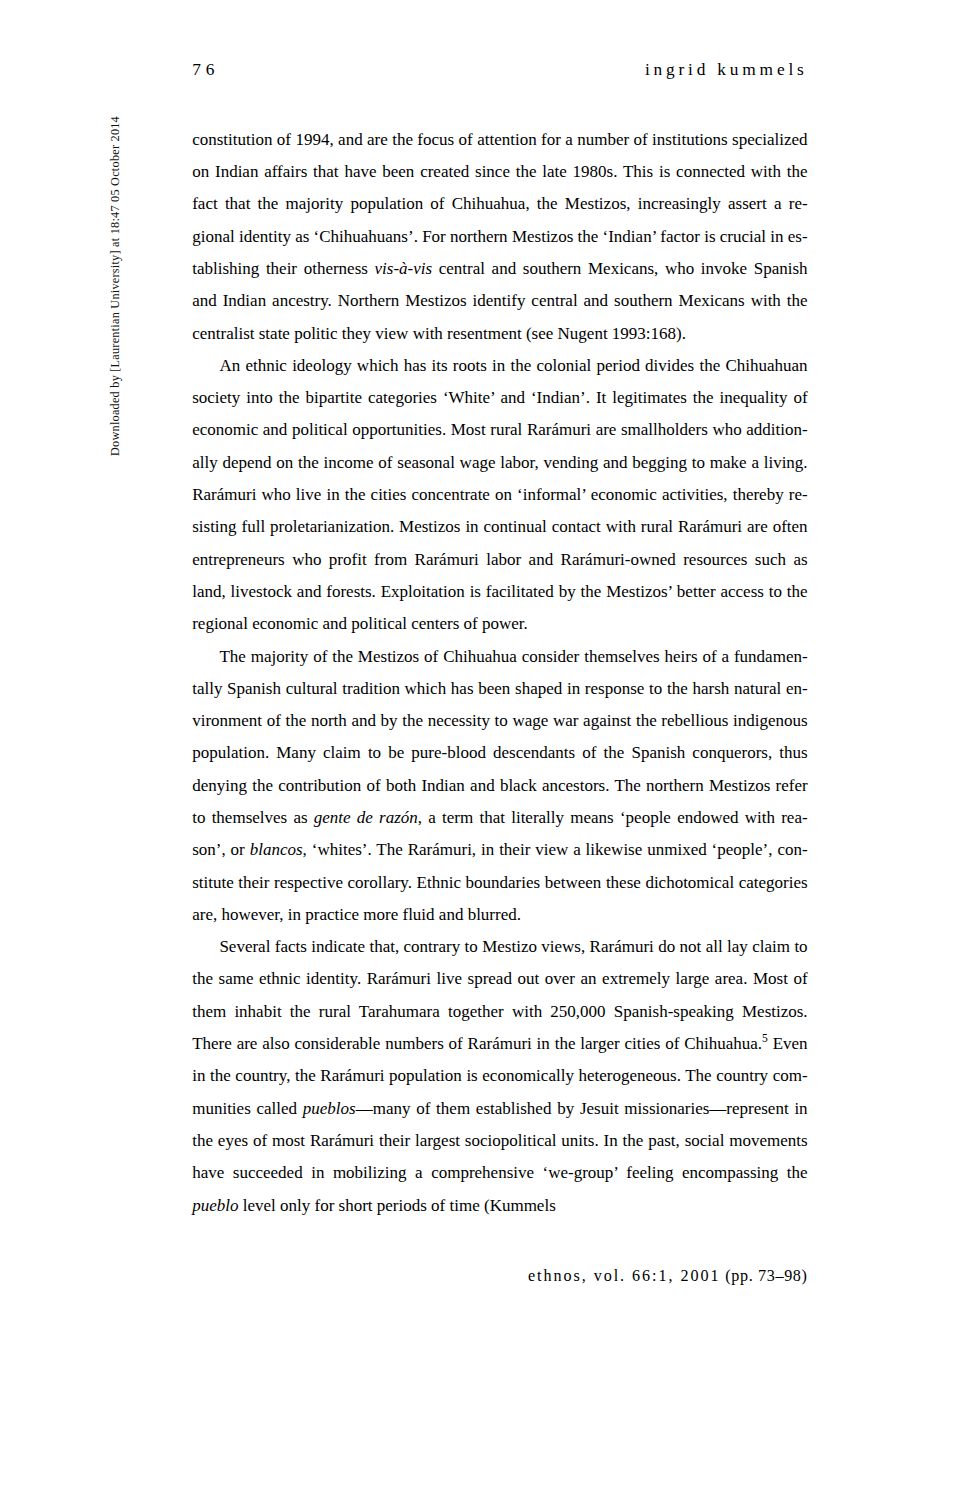Downloaded by [Laurentian University] at 18:47 05 October 2014
76 ingrid kummels
constitution of 1994, and are the focus of attention for a number of institutions specialized on Indian affairs that have been created since the late 1980s. This is connected with the fact that the majority population of Chihuahua, the Mestizos, increasingly assert a regional identity as ‘Chihuahuans’. For northern Mestizos the ‘Indian’ factor is crucial in establishing their otherness vis-à-vis central and southern Mexicans, who invoke Spanish and Indian ancestry. Northern Mestizos identify central and southern Mexicans with the centralist state politic they view with resentment (see Nugent 1993:168).
An ethnic ideology which has its roots in the colonial period divides the Chihuahuan society into the bipartite categories ‘White’ and ‘Indian’. It legitimates the inequality of economic and political opportunities. Most rural Rarámuri are smallholders who additionally depend on the income of seasonal wage labor, vending and begging to make a living. Rarámuri who live in the cities concentrate on ‘informal’ economic activities, thereby resisting full proletarianization. Mestizos in continual contact with rural Rarámuri are often entrepreneurs who profit from Rarámuri labor and Rarámuri-owned resources such as land, livestock and forests. Exploitation is facilitated by the Mestizos’ better access to the regional economic and political centers of power.
The majority of the Mestizos of Chihuahua consider themselves heirs of a fundamentally Spanish cultural tradition which has been shaped in response to the harsh natural environment of the north and by the necessity to wage war against the rebellious indigenous population. Many claim to be pure-blood descendants of the Spanish conquerors, thus denying the contribution of both Indian and black ancestors. The northern Mestizos refer to themselves as gente de razón, a term that literally means ‘people endowed with reason’, or blancos, ‘whites’. The Rarámuri, in their view a likewise unmixed ‘people’, constitute their respective corollary. Ethnic boundaries between these dichotomical categories are, however, in practice more fluid and blurred.
Several facts indicate that, contrary to Mestizo views, Rarámuri do not all lay claim to the same ethnic identity. Rarámuri live spread out over an extremely large area. Most of them inhabit the rural Tarahumara together with 250,000 Spanish-speaking Mestizos. There are also considerable numbers of Rarámuri in the larger cities of Chihuahua.5 Even in the country, the Rarámuri population is economically heterogeneous. The country communities called pueblos—many of them established by Jesuit missionaries—represent in the eyes of most Rarámuri their largest sociopolitical units. In the past, social movements have succeeded in mobilizing a comprehensive ‘we-group’ feeling encompassing the pueblo level only for short periods of time (Kummels
ethnos, vol. 66:1, 2001 (pp. 73–98)